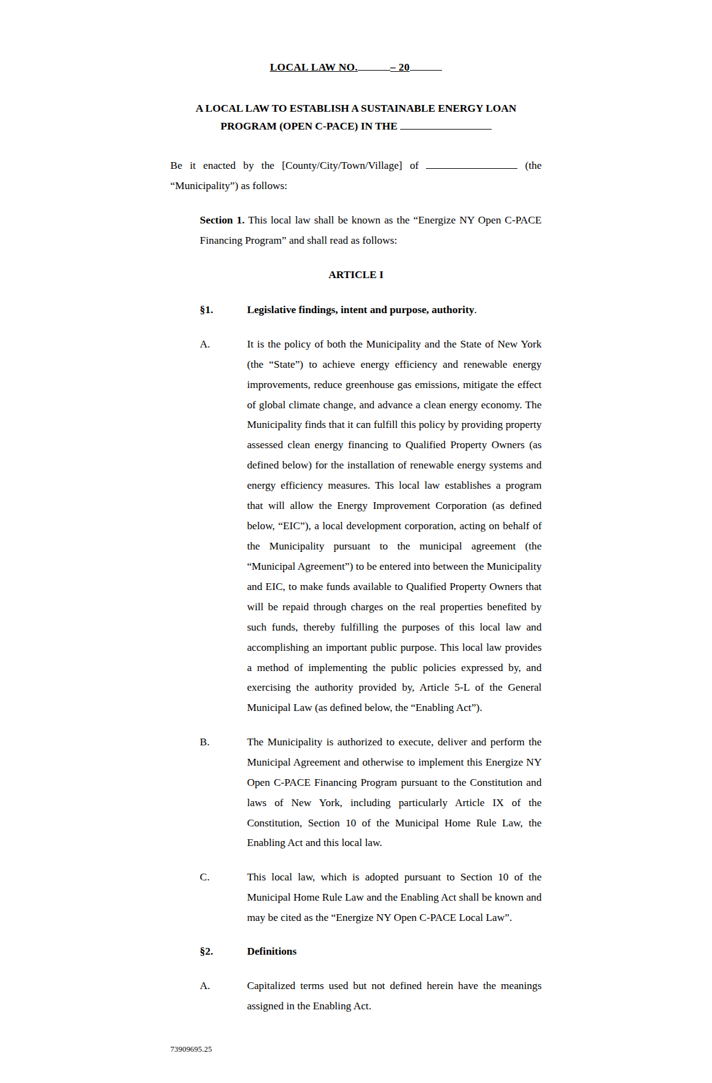LOCAL LAW NO. – 20
A LOCAL LAW TO ESTABLISH A SUSTAINABLE ENERGY LOAN
PROGRAM (OPEN C-PACE) IN THE
Be it enacted by the [County/City/Town/Village] of (the “Municipality”) as follows:
Section 1. This local law shall be known as the “Energize NY Open C-PACE Financing Program” and shall read as follows:
ARTICLE I
§1.
Legislative findings, intent and purpose, authority.
A.
It is the policy of both the Municipality and the State of New York (the “State”) to achieve energy efficiency and renewable energy improvements, reduce greenhouse gas emissions, mitigate the effect of global climate change, and advance a clean energy economy. The Municipality finds that it can fulfill this policy by providing property assessed clean energy financing to Qualified Property Owners (as defined below) for the installation of renewable energy systems and energy efficiency measures. This local law establishes a program that will allow the Energy Improvement Corporation (as defined below, “EIC”), a local development corporation, acting on behalf of the Municipality pursuant to the municipal agreement (the “Municipal Agreement”) to be entered into between the Municipality and EIC, to make funds available to Qualified Property Owners that will be repaid through charges on the real properties benefited by such funds, thereby fulfilling the purposes of this local law and accomplishing an important public purpose. This local law provides a method of implementing the public policies expressed by, and exercising the authority provided by, Article 5-L of the General Municipal Law (as defined below, the “Enabling Act”).
B.
The Municipality is authorized to execute, deliver and perform the Municipal Agreement and otherwise to implement this Energize NY Open C-PACE Financing Program pursuant to the Constitution and laws of New York, including particularly Article IX of the Constitution, Section 10 of the Municipal Home Rule Law, the Enabling Act and this local law.
C.
This local law, which is adopted pursuant to Section 10 of the Municipal Home Rule Law and the Enabling Act shall be known and may be cited as the “Energize NY Open C-PACE Local Law”.
§2.
Definitions
A.
Capitalized terms used but not defined herein have the meanings assigned in the Enabling Act.
73909695.25